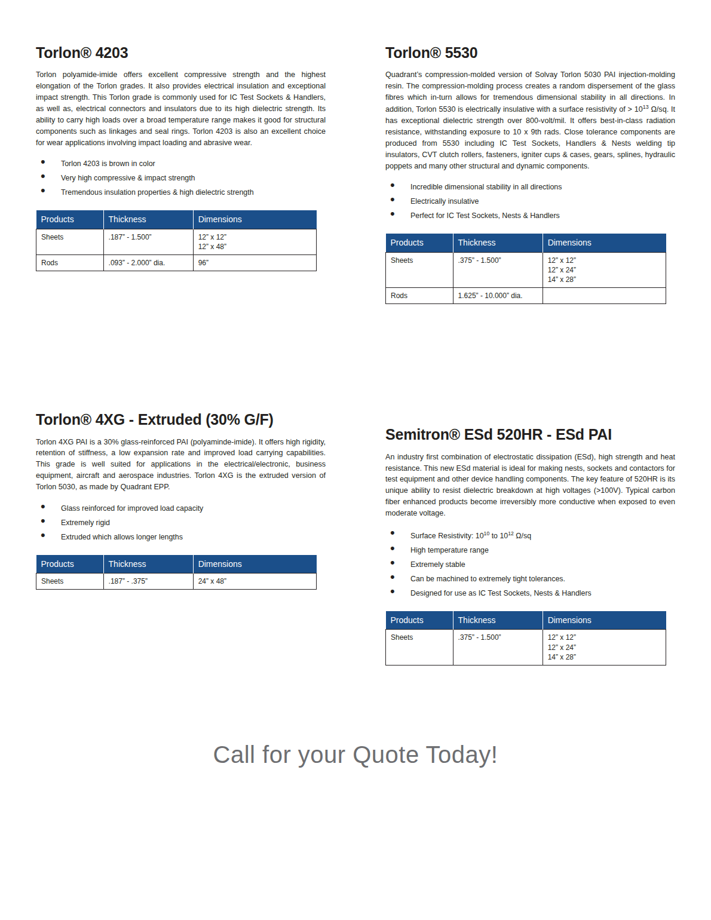Torlon® 4203
Torlon polyamide-imide offers excellent compressive strength and the highest elongation of the Torlon grades. It also provides electrical insulation and exceptional impact strength. This Torlon grade is commonly used for IC Test Sockets & Handlers, as well as, electrical connectors and insulators due to its high dielectric strength. Its ability to carry high loads over a broad temperature range makes it good for structural components such as linkages and seal rings. Torlon 4203 is also an excellent choice for wear applications involving impact loading and abrasive wear.
Torlon 4203 is brown in color
Very high compressive & impact strength
Tremendous insulation properties & high dielectric strength
| Products | Thickness | Dimensions |
| --- | --- | --- |
| Sheets | .187” - 1.500” | 12” x 12” 12” x 48” |
| Rods | .093” - 2.000” dia. | 96” |
Torlon® 4XG - Extruded (30% G/F)
Torlon 4XG PAI is a 30% glass-reinforced PAI (polyaminde-imide). It offers high rigidity, retention of stiffness, a low expansion rate and improved load carrying capabilities. This grade is well suited for applications in the electrical/electronic, business equipment, aircraft and aerospace industries. Torlon 4XG is the extruded version of Torlon 5030, as made by Quadrant EPP.
Glass reinforced for improved load capacity
Extremely rigid
Extruded which allows longer lengths
| Products | Thickness | Dimensions |
| --- | --- | --- |
| Sheets | .187” - .375” | 24” x 48” |
Torlon® 5530
Quadrant’s compression-molded version of Solvay Torlon 5030 PAI injection-molding resin. The compression-molding process creates a random dispersement of the glass fibres which in-turn allows for tremendous dimensional stability in all directions. In addition, Torlon 5530 is electrically insulative with a surface resistivity of > 1013 Ω/sq. It has exceptional dielectric strength over 800-volt/mil. It offers best-in-class radiation resistance, withstanding exposure to 10 x 9th rads. Close tolerance components are produced from 5530 including IC Test Sockets, Handlers & Nests welding tip insulators, CVT clutch rollers, fasteners, igniter cups & cases, gears, splines, hydraulic poppets and many other structural and dynamic components.
Incredible dimensional stability in all directions
Electrically insulative
Perfect for IC Test Sockets, Nests & Handlers
| Products | Thickness | Dimensions |
| --- | --- | --- |
| Sheets | .375” - 1.500” | 12” x 12” 12” x 24” 14” x 28” |
| Rods | 1.625” - 10.000” dia. | |
Semitron® ESd 520HR - ESd PAI
An industry first combination of electrostatic dissipation (ESd), high strength and heat resistance. This new ESd material is ideal for making nests, sockets and contactors for test equipment and other device handling components. The key feature of 520HR is its unique ability to resist dielectric breakdown at high voltages (>100V). Typical carbon fiber enhanced products become irreversibly more conductive when exposed to even moderate voltage.
Surface Resistivity: 1010 to 1012 Ω/sq
High temperature range
Extremely stable
Can be machined to extremely tight tolerances.
Designed for use as IC Test Sockets, Nests & Handlers
| Products | Thickness | Dimensions |
| --- | --- | --- |
| Sheets | .375” - 1.500” | 12” x 12” 12” x 24” 14” x 28” |
Call for your Quote Today!